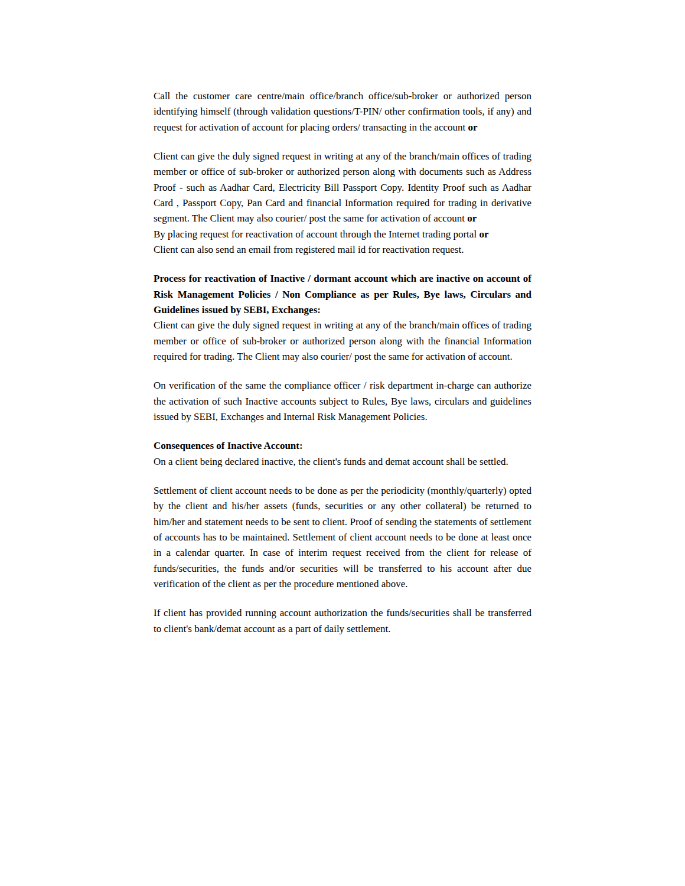Call the customer care centre/main office/branch office/sub-broker or authorized person identifying himself (through validation questions/T-PIN/ other confirmation tools, if any) and request for activation of account for placing orders/ transacting in the account or
Client can give the duly signed request in writing at any of the branch/main offices of trading member or office of sub-broker or authorized person along with documents such as Address Proof - such as Aadhar Card, Electricity Bill Passport Copy. Identity Proof such as Aadhar Card , Passport Copy, Pan Card and financial Information required for trading in derivative segment. The Client may also courier/ post the same for activation of account or
By placing request for reactivation of account through the Internet trading portal or
Client can also send an email from registered mail id for reactivation request.
Process for reactivation of Inactive / dormant account which are inactive on account of Risk Management Policies / Non Compliance as per Rules, Bye laws, Circulars and Guidelines issued by SEBI, Exchanges:
Client can give the duly signed request in writing at any of the branch/main offices of trading member or office of sub-broker or authorized person along with the financial Information required for trading. The Client may also courier/ post the same for activation of account.
On verification of the same the compliance officer / risk department in-charge can authorize the activation of such Inactive accounts subject to Rules, Bye laws, circulars and guidelines issued by SEBI, Exchanges and Internal Risk Management Policies.
Consequences of Inactive Account:
On a client being declared inactive, the client's funds and demat account shall be settled.
Settlement of client account needs to be done as per the periodicity (monthly/quarterly) opted by the client and his/her assets (funds, securities or any other collateral) be returned to him/her and statement needs to be sent to client. Proof of sending the statements of settlement of accounts has to be maintained. Settlement of client account needs to be done at least once in a calendar quarter. In case of interim request received from the client for release of funds/securities, the funds and/or securities will be transferred to his account after due verification of the client as per the procedure mentioned above.
If client has provided running account authorization the funds/securities shall be transferred to client's bank/demat account as a part of daily settlement.